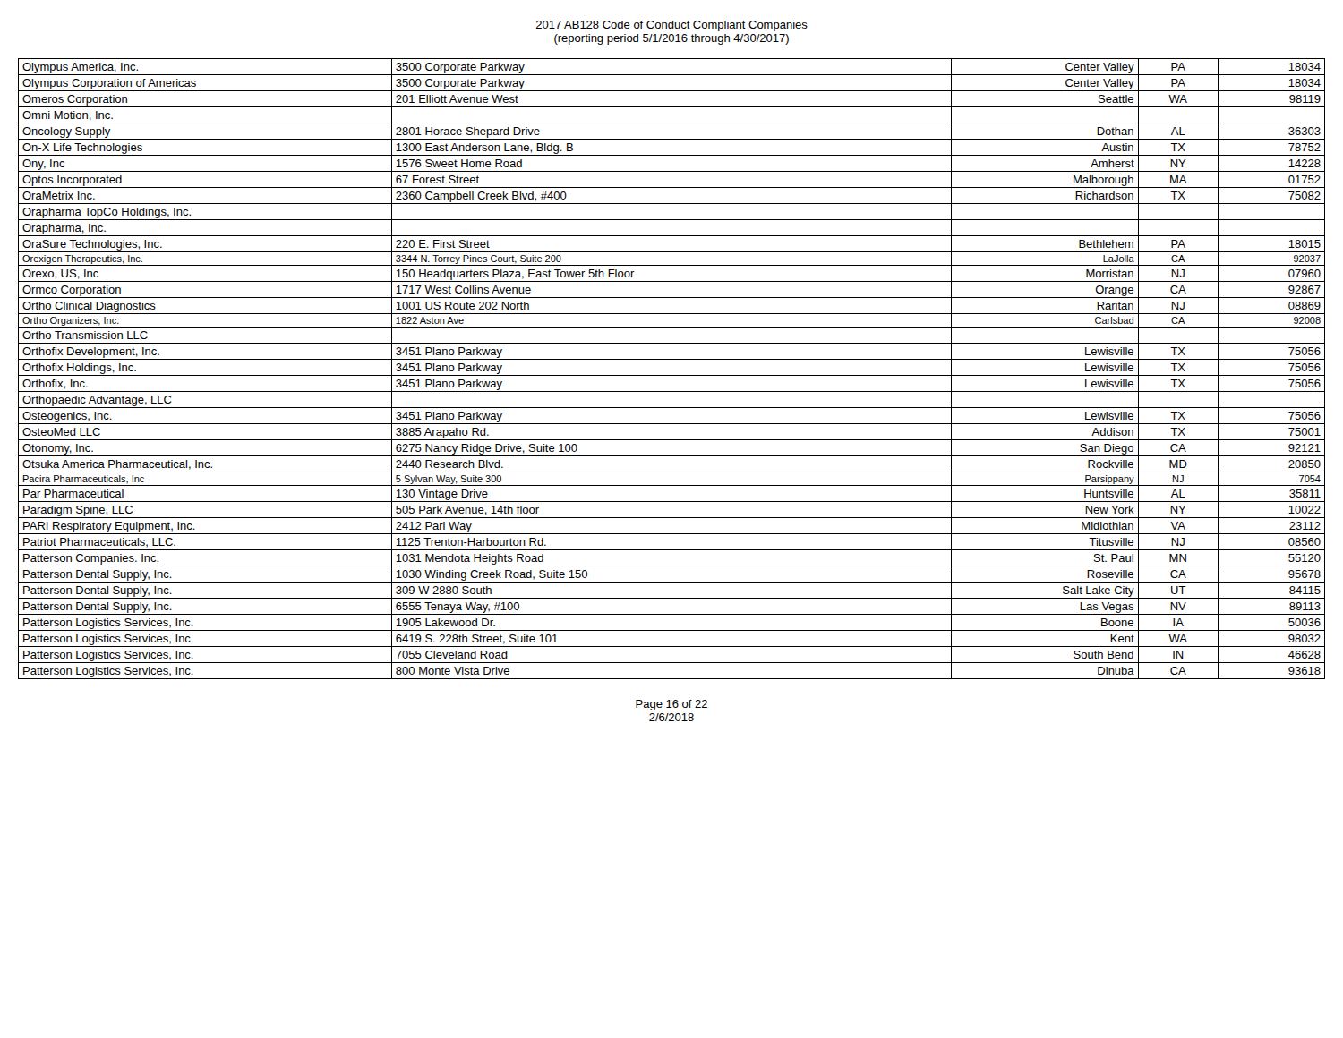2017 AB128 Code of Conduct Compliant Companies
(reporting period 5/1/2016 through 4/30/2017)
| Olympus America, Inc. | 3500 Corporate Parkway | Center Valley | PA | 18034 |
| Olympus Corporation of Americas | 3500 Corporate Parkway | Center Valley | PA | 18034 |
| Omeros Corporation | 201 Elliott Avenue West | Seattle | WA | 98119 |
| Omni Motion, Inc. | | | | |
| Oncology Supply | 2801 Horace Shepard Drive | Dothan | AL | 36303 |
| On-X Life Technologies | 1300 East Anderson Lane, Bldg. B | Austin | TX | 78752 |
| Ony, Inc | 1576 Sweet Home Road | Amherst | NY | 14228 |
| Optos Incorporated | 67 Forest Street | Malborough | MA | 01752 |
| OraMetrix Inc. | 2360 Campbell Creek Blvd, #400 | Richardson | TX | 75082 |
| Orapharma TopCo Holdings, Inc. | | | | |
| Orapharma, Inc. | | | | |
| OraSure Technologies, Inc. | 220 E. First Street | Bethlehem | PA | 18015 |
| Orexigen Therapeutics, Inc. | 3344 N. Torrey Pines Court, Suite 200 | LaJolla | CA | 92037 |
| Orexo, US, Inc | 150 Headquarters Plaza, East Tower 5th Floor | Morristan | NJ | 07960 |
| Ormco Corporation | 1717 West Collins Avenue | Orange | CA | 92867 |
| Ortho Clinical Diagnostics | 1001 US Route 202 North | Raritan | NJ | 08869 |
| Ortho Organizers, Inc. | 1822 Aston Ave | Carlsbad | CA | 92008 |
| Ortho Transmission LLC | | | | |
| Orthofix Development, Inc. | 3451 Plano Parkway | Lewisville | TX | 75056 |
| Orthofix Holdings, Inc. | 3451 Plano Parkway | Lewisville | TX | 75056 |
| Orthofix, Inc. | 3451 Plano Parkway | Lewisville | TX | 75056 |
| Orthopaedic Advantage, LLC | | | | |
| Osteogenics, Inc. | 3451 Plano Parkway | Lewisville | TX | 75056 |
| OsteoMed LLC | 3885 Arapaho Rd. | Addison | TX | 75001 |
| Otonomy, Inc. | 6275 Nancy Ridge Drive, Suite 100 | San Diego | CA | 92121 |
| Otsuka America Pharmaceutical, Inc. | 2440 Research Blvd. | Rockville | MD | 20850 |
| Pacira Pharmaceuticals, Inc | 5 Sylvan Way, Suite 300 | Parsippany | NJ | 7054 |
| Par Pharmaceutical | 130 Vintage Drive | Huntsville | AL | 35811 |
| Paradigm Spine, LLC | 505 Park Avenue, 14th floor | New York | NY | 10022 |
| PARI Respiratory Equipment, Inc. | 2412 Pari Way | Midlothian | VA | 23112 |
| Patriot Pharmaceuticals, LLC. | 1125 Trenton-Harbourton Rd. | Titusville | NJ | 08560 |
| Patterson Companies. Inc. | 1031 Mendota Heights Road | St. Paul | MN | 55120 |
| Patterson Dental Supply, Inc. | 1030 Winding Creek Road, Suite 150 | Roseville | CA | 95678 |
| Patterson Dental Supply, Inc. | 309 W 2880 South | Salt Lake City | UT | 84115 |
| Patterson Dental Supply, Inc. | 6555 Tenaya Way, #100 | Las Vegas | NV | 89113 |
| Patterson Logistics Services, Inc. | 1905 Lakewood Dr. | Boone | IA | 50036 |
| Patterson Logistics Services, Inc. | 6419 S. 228th Street, Suite 101 | Kent | WA | 98032 |
| Patterson Logistics Services, Inc. | 7055 Cleveland Road | South Bend | IN | 46628 |
| Patterson Logistics Services, Inc. | 800 Monte Vista Drive | Dinuba | CA | 93618 |
Page 16 of 22
2/6/2018